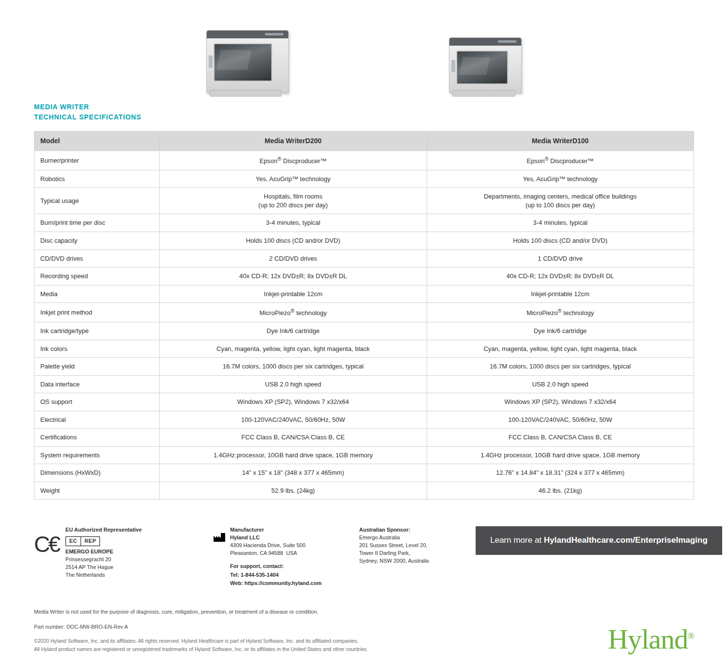Media Writer
Technical Specifications
| Model | Media Writer D200 | Media Writer D100 |
| --- | --- | --- |
| Burner/printer | Epson ® Discproducer™ | Epson ® Discproducer™ |
| Robotics | Yes, AcuGrip™ technology | Yes, AcuGrip™ technology |
| Typical usage | Hospitals, film rooms (up to 200 discs per day) | Departments, imaging centers, medical office buildings (up to 100 discs per day) |
| Burn/print time per disc | 3-4 minutes, typical | 3-4 minutes, typical |
| Disc capacity | Holds 100 discs (CD and/or DVD) | Holds 100 discs (CD and/or DVD) |
| CD/DVD drives | 2 CD/DVD drives | 1 CD/DVD drive |
| Recording speed | 40x CD-R; 12x DVD±R; 8x DVD±R DL | 40x CD-R; 12x DVD±R; 8x DVD±R DL |
| Media | Inkjet-printable 12cm | Inkjet-printable 12cm |
| Inkjet print method | MicroPiezo ® technology | MicroPiezo ® technology |
| Ink cartridge/type | Dye Ink/6 cartridge | Dye Ink/6 cartridge |
| Ink colors | Cyan, magenta, yellow, light cyan, light magenta, black | Cyan, magenta, yellow, light cyan, light magenta, black |
| Palette yield | 16.7M colors, 1000 discs per six cartridges, typical | 16.7M colors, 1000 discs per six cartridges, typical |
| Data interface | USB 2.0 high speed | USB 2.0 high speed |
| OS support | Windows XP (SP2), Windows 7 x32/x64 | Windows XP (SP2), Windows 7 x32/x64 |
| Electrical | 100-120VAC/240VAC, 50/60Hz, 50W | 100-120VAC/240VAC, 50/60Hz, 50W |
| Certifications | FCC Class B, CAN/CSA Class B, CE | FCC Class B, CAN/CSA Class B, CE |
| System requirements | 1.4GHz processor, 10GB hard drive space, 1GB memory | 1.4GHz processor, 10GB hard drive space, 1GB memory |
| Dimensions (HxWxD) | 14” x 15” x 18” (348 x 377 x 465mm) | 12.76” x 14.84” x 18.31” (324 x 377 x 465mm) |
| Weight | 52.9 lbs. (24kg) | 46.2 lbs. (21kg) |
C€
EU Authorized Representative
EC REP
EMERGO EUROPE
Prinsessegracht 20
2514 AP The Hague
The Netherlands
Manufacturer
Hyland LLC
4309 Hacienda Drive, Suite 500
Pleasanton, CA 94588 USA
For support, contact:
Tel: 1-844-535-1404
Web: https://community.hyland.com
Australian Sponsor:
Emergo Australia
201 Sussex Street, Level 20,
Tower II Darling Park,
Sydney, NSW 2000, Australia
Learn more at HylandHealthcare.com/EnterpriseImaging
Media Writer is not used for the purpose of diagnosis, cure, mitigation, prevention, or treatment of a disease or condition.
Part number: DOC-MW-BRO-EN-Rev A
©2020 Hyland Software, Inc. and its affiliates. All rights reserved. Hyland Healthcare is part of Hyland Software, Inc. and its affiliated companies.
All Hyland product names are registered or unregistered trademarks of Hyland Software, Inc. or its affiliates in the United States and other countries.
Hyland®